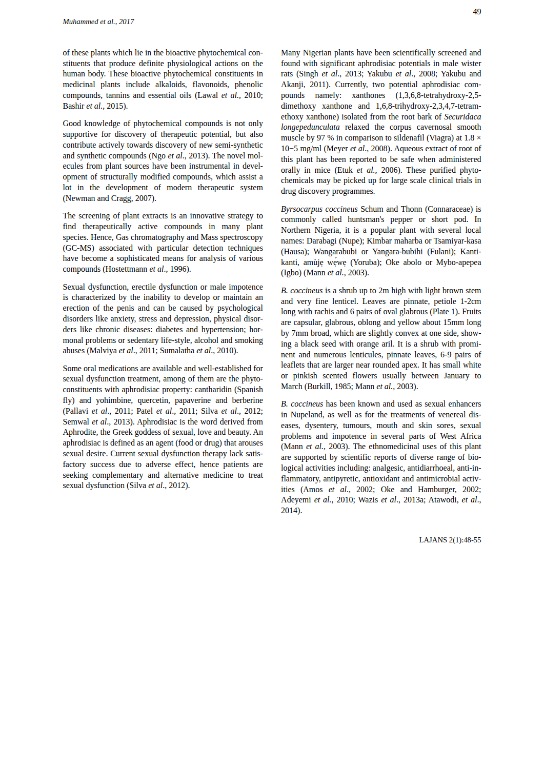Muhammed et al., 2017 49
of these plants which lie in the bioactive phytochemical constituents that produce definite physiological actions on the human body. These bioactive phytochemical constituents in medicinal plants include alkaloids, flavonoids, phenolic compounds, tannins and essential oils (Lawal et al., 2010; Bashir et al., 2015).
Good knowledge of phytochemical compounds is not only supportive for discovery of therapeutic potential, but also contribute actively towards discovery of new semi-synthetic and synthetic compounds (Ngo et al., 2013). The novel molecules from plant sources have been instrumental in development of structurally modified compounds, which assist a lot in the development of modern therapeutic system (Newman and Cragg, 2007).
The screening of plant extracts is an innovative strategy to find therapeutically active compounds in many plant species. Hence, Gas chromatography and Mass spectroscopy (GC-MS) associated with particular detection techniques have become a sophisticated means for analysis of various compounds (Hostettmann et al., 1996).
Sexual dysfunction, erectile dysfunction or male impotence is characterized by the inability to develop or maintain an erection of the penis and can be caused by psychological disorders like anxiety, stress and depression, physical disorders like chronic diseases: diabetes and hypertension; hormonal problems or sedentary life-style, alcohol and smoking abuses (Malviya et al., 2011; Sumalatha et al., 2010).
Some oral medications are available and well-established for sexual dysfunction treatment, among of them are the phytoconstituents with aphrodisiac property: cantharidin (Spanish fly) and yohimbine, quercetin, papaverine and berberine (Pallavi et al., 2011; Patel et al., 2011; Silva et al., 2012; Semwal et al., 2013). Aphrodisiac is the word derived from Aphrodite, the Greek goddess of sexual, love and beauty. An aphrodisiac is defined as an agent (food or drug) that arouses sexual desire. Current sexual dysfunction therapy lack satisfactory success due to adverse effect, hence patients are seeking complementary and alternative medicine to treat sexual dysfunction (Silva et al., 2012).
Many Nigerian plants have been scientifically screened and found with significant aphrodisiac potentials in male wister rats (Singh et al., 2013; Yakubu et al., 2008; Yakubu and Akanji, 2011). Currently, two potential aphrodisiac compounds namely: xanthones (1,3,6,8-tetrahydroxy-2,5-dimethoxy xanthone and 1,6,8-trihydroxy-2,3,4,7-tetramethoxy xanthone) isolated from the root bark of Securidaca longepedunculata relaxed the corpus cavernosal smooth muscle by 97 % in comparison to sildenafil (Viagra) at 1.8 × 10−5 mg/ml (Meyer et al., 2008). Aqueous extract of root of this plant has been reported to be safe when administered orally in mice (Etuk et al., 2006). These purified phytochemicals may be picked up for large scale clinical trials in drug discovery programmes.
Byrsocarpus coccineus Schum and Thonn (Connaraceae) is commonly called huntsman's pepper or short pod. In Northern Nigeria, it is a popular plant with several local names: Darabagi (Nupe); Kimbar maharba or Tsamiyar-kasa (Hausa); Wangarabubi or Yangara-bubihi (Fulani); Kanti-kanti, amùjẹ wẹ́wẹ (Yoruba); Oke abolo or Mybo-apepea (Igbo) (Mann et al., 2003).
B. coccineus is a shrub up to 2m high with light brown stem and very fine lenticel. Leaves are pinnate, petiole 1-2cm long with rachis and 6 pairs of oval glabrous (Plate 1). Fruits are capsular, glabrous, oblong and yellow about 15mm long by 7mm broad, which are slightly convex at one side, showing a black seed with orange aril. It is a shrub with prominent and numerous lenticules, pinnate leaves, 6-9 pairs of leaflets that are larger near rounded apex. It has small white or pinkish scented flowers usually between January to March (Burkill, 1985; Mann et al., 2003).
B. coccineus has been known and used as sexual enhancers in Nupeland, as well as for the treatments of venereal diseases, dysentery, tumours, mouth and skin sores, sexual problems and impotence in several parts of West Africa (Mann et al., 2003). The ethnomedicinal uses of this plant are supported by scientific reports of diverse range of biological activities including: analgesic, antidiarrhoeal, anti-inflammatory, antipyretic, antioxidant and antimicrobial activities (Amos et al., 2002; Oke and Hamburger, 2002; Adeyemi et al., 2010; Wazis et al., 2013a; Atawodi, et al., 2014).
LAJANS 2(1):48-55